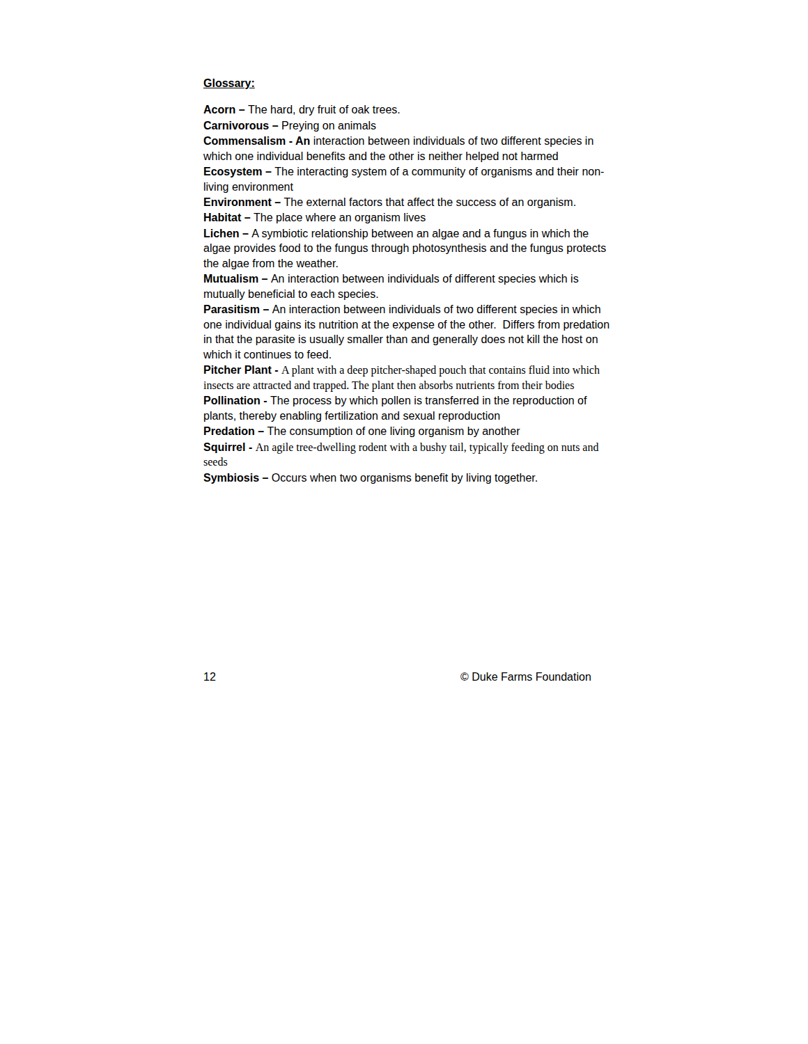Glossary:
Acorn –
The hard, dry fruit of oak trees.
Carnivorous –
Preying on animals
Commensalism - An
interaction between individuals of two different species in which one individual benefits and the other is neither helped not harmed
Ecosystem –
The interacting system of a community of organisms and their non-living environment
Environment –
The external factors that affect the success of an organism.
Habitat –
The place where an organism lives
Lichen –
A symbiotic relationship between an algae and a fungus in which the algae provides food to the fungus through photosynthesis and the fungus protects the algae from the weather.
Mutualism –
An interaction between individuals of different species which is mutually beneficial to each species.
Parasitism –
An interaction between individuals of two different species in which one individual gains its nutrition at the expense of the other. Differs from predation in that the parasite is usually smaller than and generally does not kill the host on which it continues to feed.
Pitcher Plant -
A plant with a deep pitcher-shaped pouch that contains fluid into which insects are attracted and trapped. The plant then absorbs nutrients from their bodies
Pollination -
The process by which pollen is transferred in the reproduction of plants, thereby enabling fertilization and sexual reproduction
Predation –
The consumption of one living organism by another
Squirrel -
An agile tree-dwelling rodent with a bushy tail, typically feeding on nuts and seeds
Symbiosis –
Occurs when two organisms benefit by living together.
12
© Duke Farms Foundation